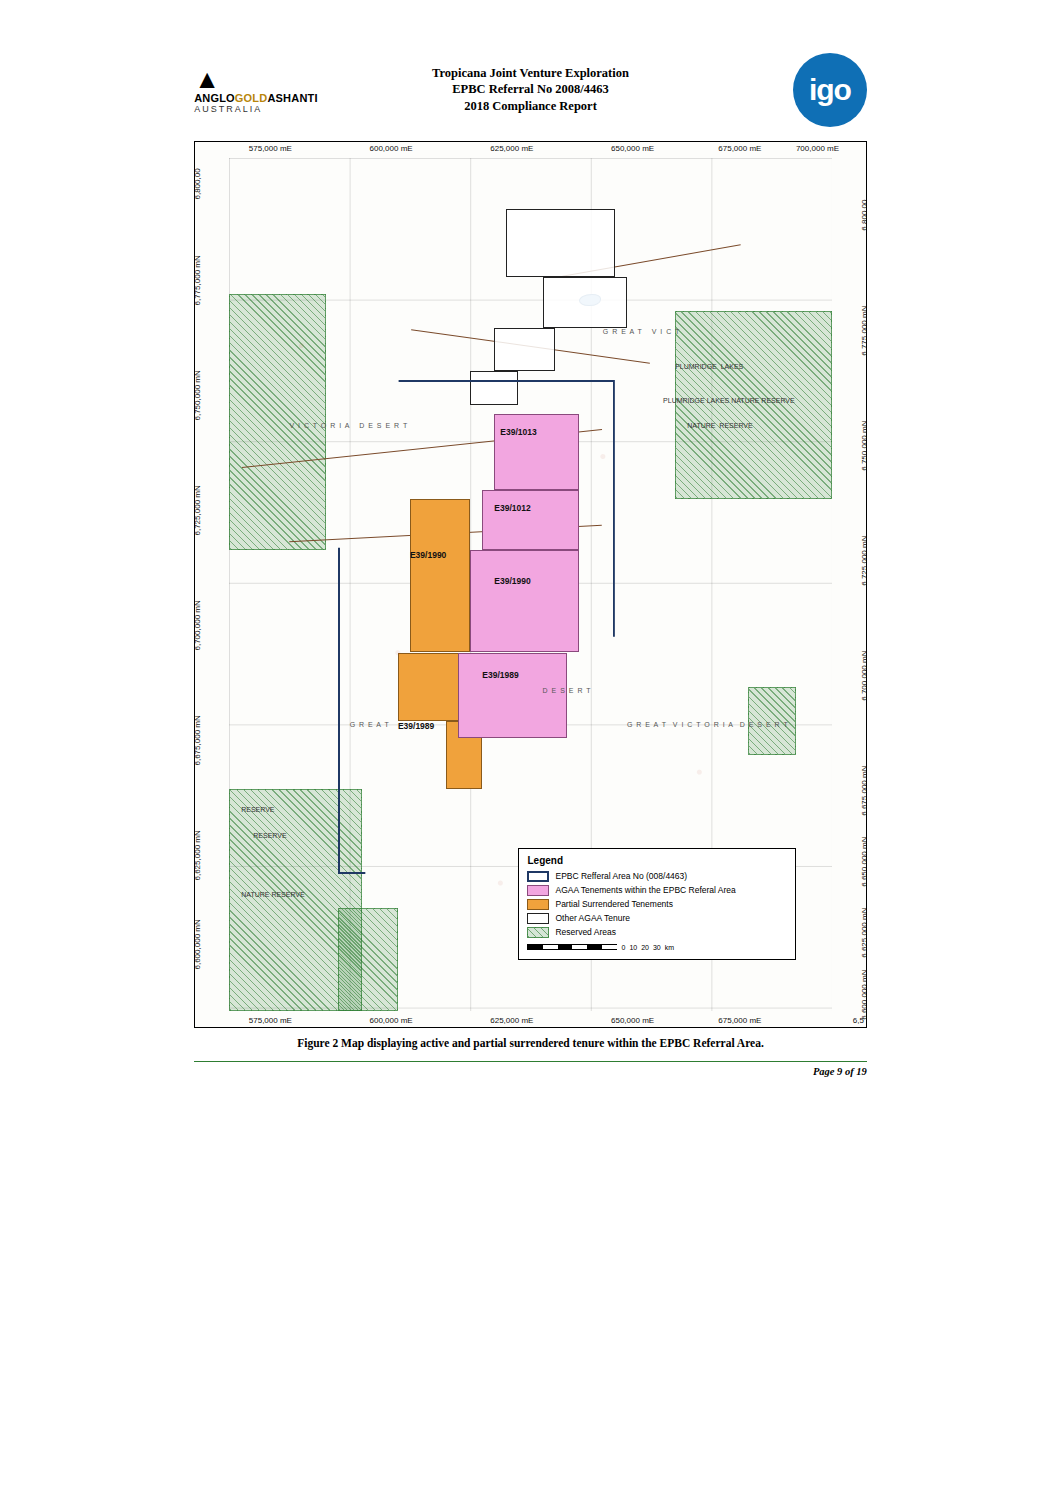▲
ANGLOGOLDASHANTI
AUSTRALIA
Tropicana Joint Venture Exploration
EPBC Referral No 2008/4463
2018 Compliance Report
igo
575,000 mE 600,000 mE 625,000 mE 650,000 mE 675,000 mE 700,000 mE 575,000 mE 600,000 mE 625,000 mE 650,000 mE 675,000 mE 6,800,00 6,775,000 mN 6,750,000 mN 6,725,000 mN 6,700,000 mN 6,675,000 mN 6,625,000 mN 6,600,000 mN 6,800,00 6,775,000 mN 6,750,000 mN 6,725,000 mN 6,700,000 mN 6,675,000 mN 6,650,000 mN 6,625,000 mN 6,600,000 mN 6,5
G R E A T V I C T V I C T O R I A D E S E R T D E S E R T G R E A T V I C T O R I A D E S E R T G R E A T PLUMRIDGE LAKES PLUMRIDGE LAKES NATURE RESERVE NATURE RESERVE RESERVE RESERVE NATURE RESERVE E39/1013 E39/1012 E39/1990 E39/1990 E39/1989 E39/1989
Legend
EPBC Refferal Area No (008/4463)
AGAA Tenements within the EPBC Referal Area
Partial Surrendered Tenements
Other AGAA Tenure
Reserved Areas
0102030 km
Figure 2 Map displaying active and partial surrendered tenure within the EPBC Referral Area.
Page 9 of 19